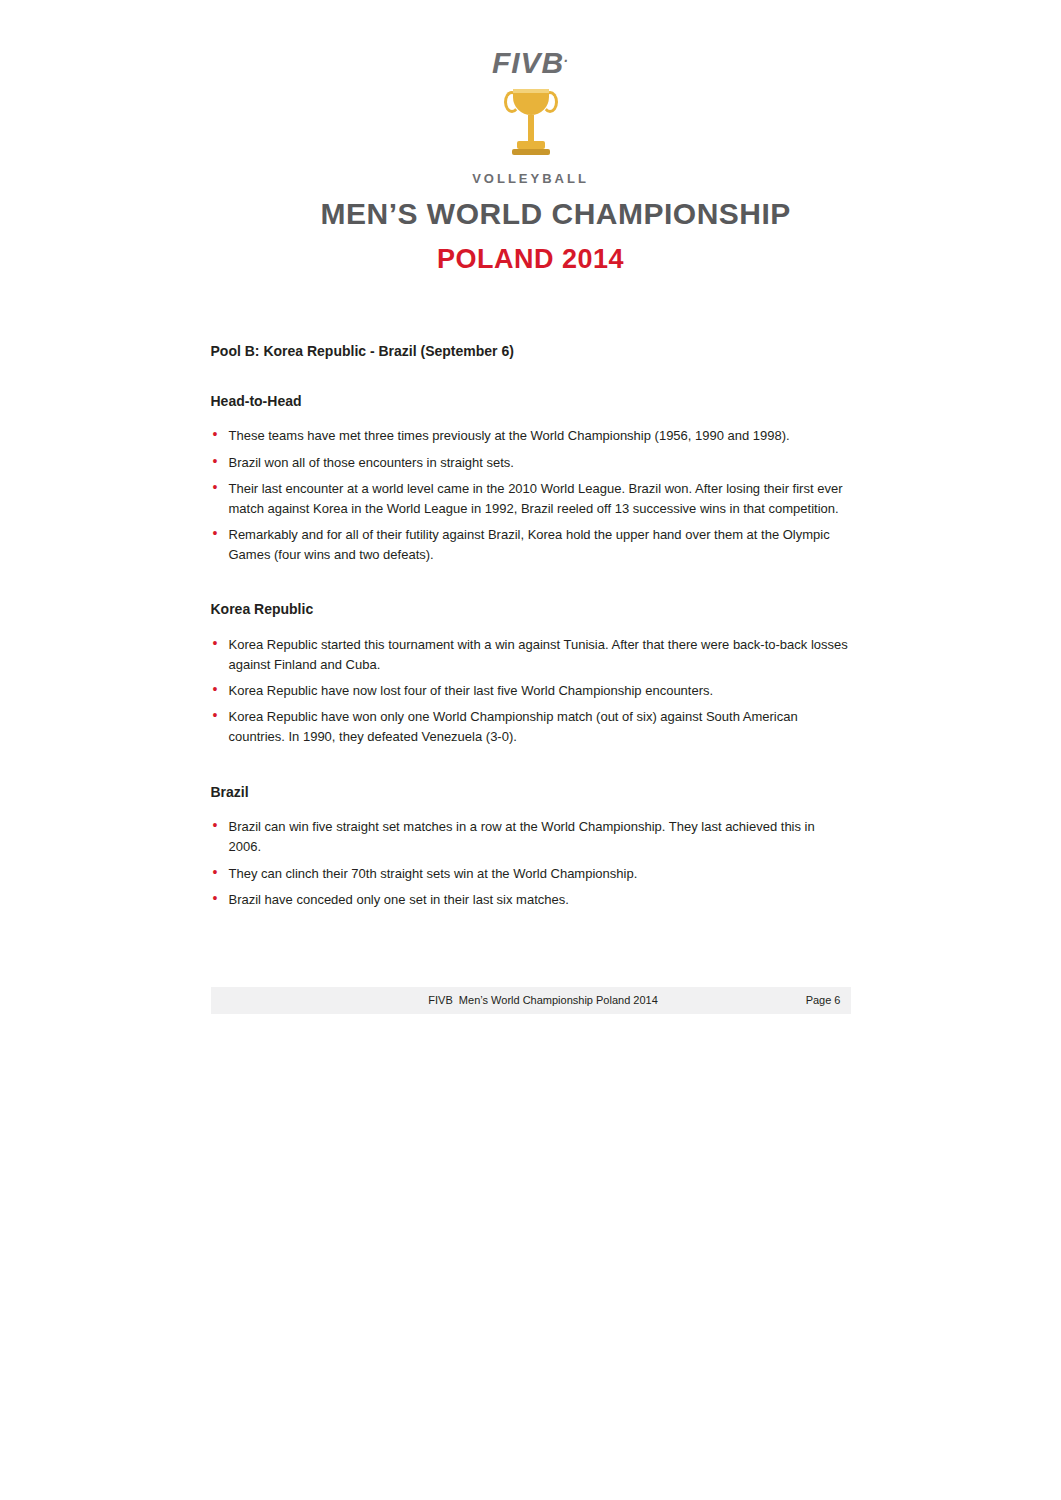FIVB.
VOLLEYBALL
MEN’S WORLD CHAMPIONSHIP
POLAND 2014
Pool B: Korea Republic - Brazil (September 6)
Head-to-Head
These teams have met three times previously at the World Championship (1956, 1990 and 1998).
Brazil won all of those encounters in straight sets.
Their last encounter at a world level came in the 2010 World League. Brazil won. After losing their first ever match against Korea in the World League in 1992, Brazil reeled off 13 successive wins in that competition.
Remarkably and for all of their futility against Brazil, Korea hold the upper hand over them at the Olympic Games (four wins and two defeats).
Korea Republic
Korea Republic started this tournament with a win against Tunisia. After that there were back-to-back losses against Finland and Cuba.
Korea Republic have now lost four of their last five World Championship encounters.
Korea Republic have won only one World Championship match (out of six) against South American countries. In 1990, they defeated Venezuela (3-0).
Brazil
Brazil can win five straight set matches in a row at the World Championship. They last achieved this in 2006.
They can clinch their 70th straight sets win at the World Championship.
Brazil have conceded only one set in their last six matches.
FIVB Men’s World Championship Poland 2014 Page 6